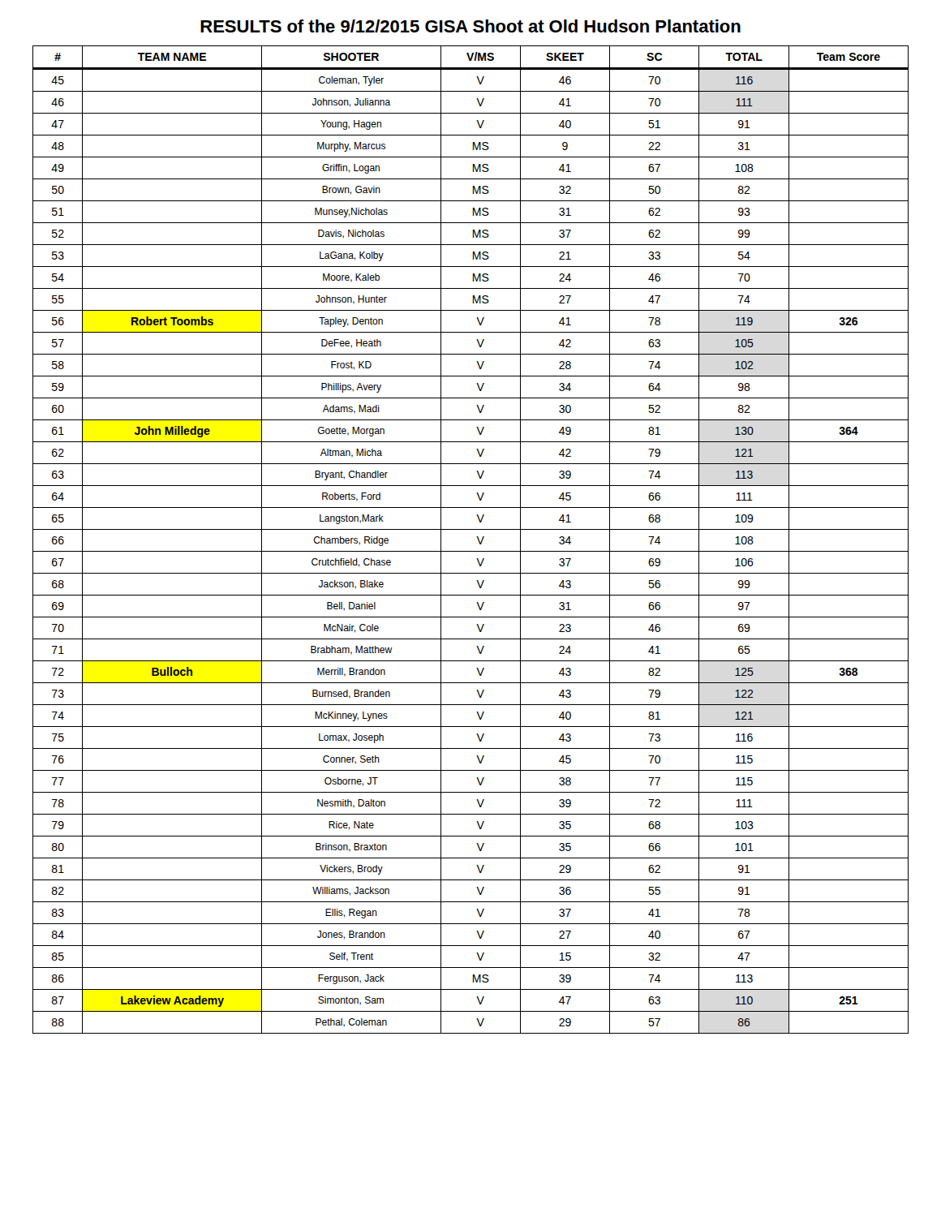RESULTS of the 9/12/2015 GISA Shoot at Old Hudson Plantation
| # | TEAM NAME | SHOOTER | V/MS | SKEET | SC | TOTAL | Team Score |
| --- | --- | --- | --- | --- | --- | --- | --- |
| 45 | | Coleman, Tyler | V | 46 | 70 | 116 | |
| 46 | | Johnson, Julianna | V | 41 | 70 | 111 | |
| 47 | | Young, Hagen | V | 40 | 51 | 91 | |
| 48 | | Murphy, Marcus | MS | 9 | 22 | 31 | |
| 49 | | Griffin, Logan | MS | 41 | 67 | 108 | |
| 50 | | Brown, Gavin | MS | 32 | 50 | 82 | |
| 51 | | Munsey,Nicholas | MS | 31 | 62 | 93 | |
| 52 | | Davis, Nicholas | MS | 37 | 62 | 99 | |
| 53 | | LaGana, Kolby | MS | 21 | 33 | 54 | |
| 54 | | Moore, Kaleb | MS | 24 | 46 | 70 | |
| 55 | | Johnson, Hunter | MS | 27 | 47 | 74 | |
| 56 | Robert Toombs | Tapley, Denton | V | 41 | 78 | 119 | 326 |
| 57 | | DeFee, Heath | V | 42 | 63 | 105 | |
| 58 | | Frost, KD | V | 28 | 74 | 102 | |
| 59 | | Phillips, Avery | V | 34 | 64 | 98 | |
| 60 | | Adams, Madi | V | 30 | 52 | 82 | |
| 61 | John Milledge | Goette, Morgan | V | 49 | 81 | 130 | 364 |
| 62 | | Altman, Micha | V | 42 | 79 | 121 | |
| 63 | | Bryant, Chandler | V | 39 | 74 | 113 | |
| 64 | | Roberts, Ford | V | 45 | 66 | 111 | |
| 65 | | Langston,Mark | V | 41 | 68 | 109 | |
| 66 | | Chambers, Ridge | V | 34 | 74 | 108 | |
| 67 | | Crutchfield, Chase | V | 37 | 69 | 106 | |
| 68 | | Jackson, Blake | V | 43 | 56 | 99 | |
| 69 | | Bell, Daniel | V | 31 | 66 | 97 | |
| 70 | | McNair, Cole | V | 23 | 46 | 69 | |
| 71 | | Brabham, Matthew | V | 24 | 41 | 65 | |
| 72 | Bulloch | Merrill, Brandon | V | 43 | 82 | 125 | 368 |
| 73 | | Burnsed, Branden | V | 43 | 79 | 122 | |
| 74 | | McKinney, Lynes | V | 40 | 81 | 121 | |
| 75 | | Lomax, Joseph | V | 43 | 73 | 116 | |
| 76 | | Conner, Seth | V | 45 | 70 | 115 | |
| 77 | | Osborne, JT | V | 38 | 77 | 115 | |
| 78 | | Nesmith, Dalton | V | 39 | 72 | 111 | |
| 79 | | Rice, Nate | V | 35 | 68 | 103 | |
| 80 | | Brinson, Braxton | V | 35 | 66 | 101 | |
| 81 | | Vickers, Brody | V | 29 | 62 | 91 | |
| 82 | | Williams, Jackson | V | 36 | 55 | 91 | |
| 83 | | Ellis, Regan | V | 37 | 41 | 78 | |
| 84 | | Jones, Brandon | V | 27 | 40 | 67 | |
| 85 | | Self, Trent | V | 15 | 32 | 47 | |
| 86 | | Ferguson, Jack | MS | 39 | 74 | 113 | |
| 87 | Lakeview Academy | Simonton, Sam | V | 47 | 63 | 110 | 251 |
| 88 | | Pethal, Coleman | V | 29 | 57 | 86 | |